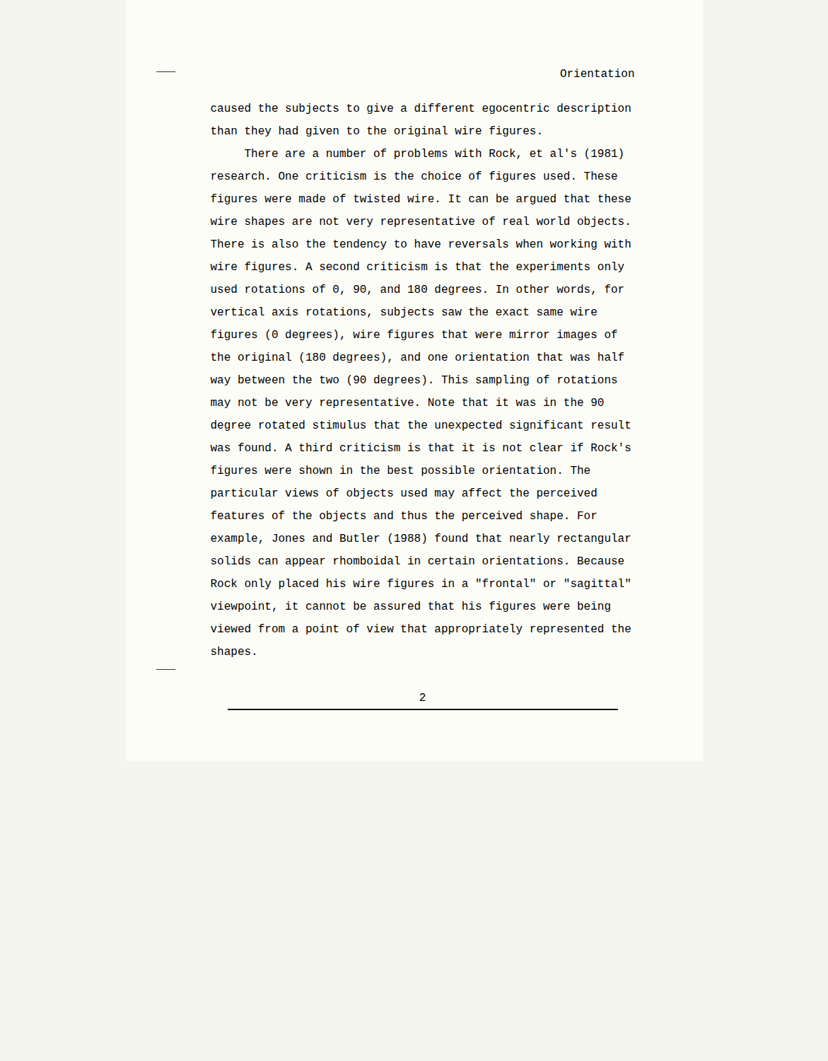Orientation
caused the subjects to give a different egocentric description than they had given to the original wire figures.
There are a number of problems with Rock, et al's (1981) research. One criticism is the choice of figures used. These figures were made of twisted wire. It can be argued that these wire shapes are not very representative of real world objects. There is also the tendency to have reversals when working with wire figures. A second criticism is that the experiments only used rotations of 0, 90, and 180 degrees. In other words, for vertical axis rotations, subjects saw the exact same wire figures (0 degrees), wire figures that were mirror images of the original (180 degrees), and one orientation that was half way between the two (90 degrees). This sampling of rotations may not be very representative. Note that it was in the 90 degree rotated stimulus that the unexpected significant result was found. A third criticism is that it is not clear if Rock's figures were shown in the best possible orientation. The particular views of objects used may affect the perceived features of the objects and thus the perceived shape. For example, Jones and Butler (1988) found that nearly rectangular solids can appear rhomboidal in certain orientations. Because Rock only placed his wire figures in a "frontal" or "sagittal" viewpoint, it cannot be assured that his figures were being viewed from a point of view that appropriately represented the shapes.
2